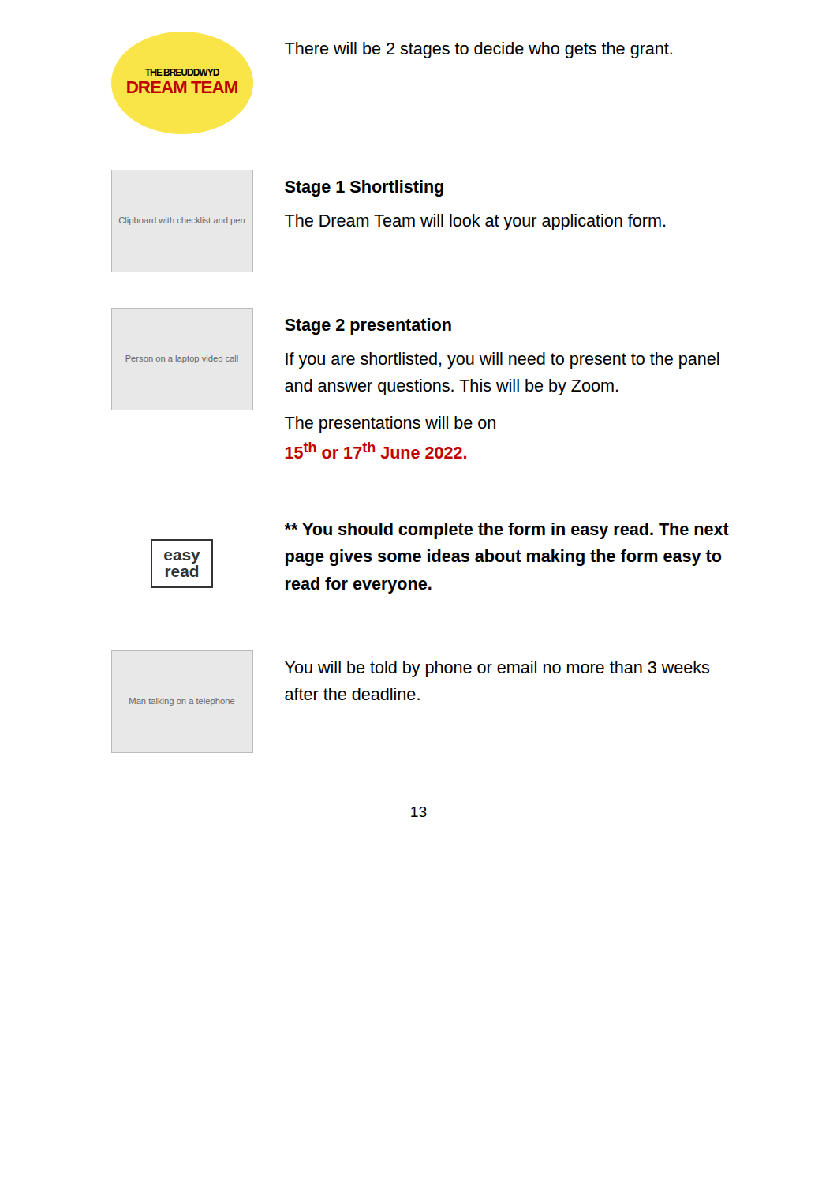THE BREUDDWYD
DREAM TEAM
There will be 2 stages to decide who gets the grant.
Clipboard with checklist and pen
Stage 1 Shortlisting
The Dream Team will look at your application form.
Person on a laptop video call
Stage 2 presentation
If you are shortlisted, you will need to present to the panel and answer questions. This will be by Zoom.
The presentations will be on
15th or 17th June 2022.
easy
read
** You should complete the form in easy read. The next page gives some ideas about making the form easy to read for everyone.
Man talking on a telephone
You will be told by phone or email no more than 3 weeks after the deadline.
13